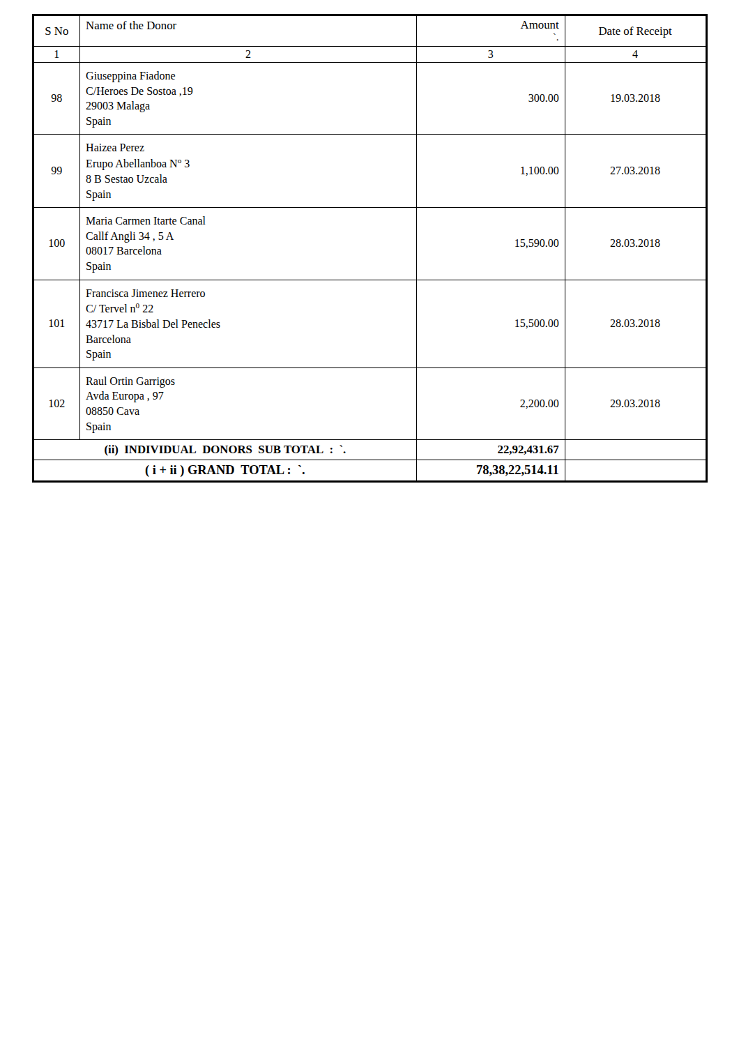| S No | Name of the Donor | Amount `. | Date of Receipt |
| --- | --- | --- | --- |
| 1 | 2 | 3 | 4 |
| 98 | Giuseppina Fiadone C/Heroes De Sostoa ,19 29003 Malaga Spain | 300.00 | 19.03.2018 |
| 99 | Haizea Perez Erupo Abellanboa N o 3 8 B Sestao Uzcala Spain | 1,100.00 | 27.03.2018 |
| 100 | Maria Carmen Itarte Canal Callf Angli 34 , 5 A 08017 Barcelona Spain | 15,590.00 | 28.03.2018 |
| 101 | Francisca Jimenez Herrero C/ Tervel n 0 22 43717 La Bisbal Del Penecles Barcelona Spain | 15,500.00 | 28.03.2018 |
| 102 | Raul Ortin Garrigos Avda Europa , 97 08850 Cava Spain | 2,200.00 | 29.03.2018 |
| (ii) INDIVIDUAL DONORS SUB TOTAL : `. | 22,92,431.67 | |
| ( i + ii ) GRAND TOTAL : `. | 78,38,22,514.11 | |